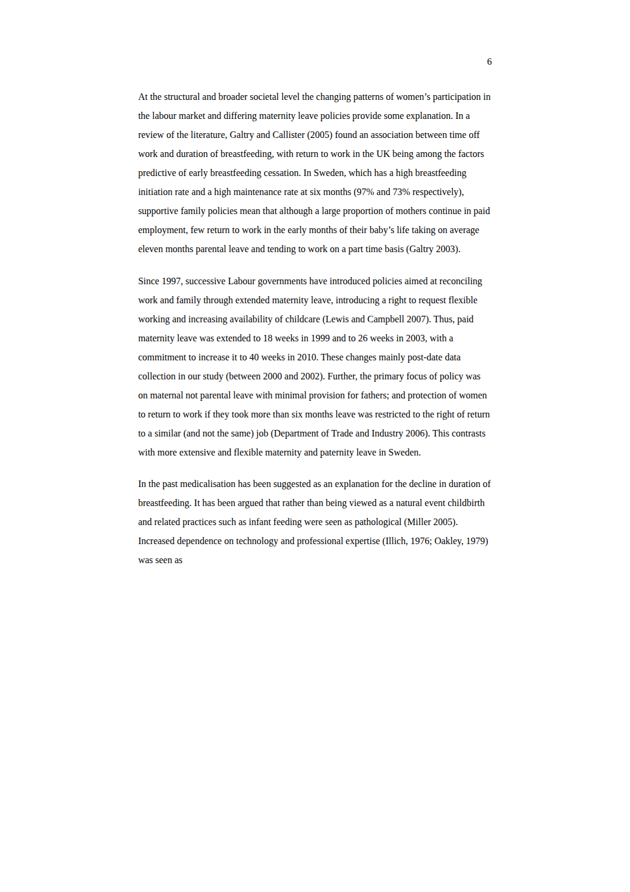6
At the structural and broader societal level the changing patterns of women’s participation in the labour market and differing maternity leave policies provide some explanation. In a review of the literature, Galtry and Callister (2005) found an association between time off work and duration of breastfeeding, with return to work in the UK being among the factors predictive of early breastfeeding cessation. In Sweden, which has a high breastfeeding initiation rate and a high maintenance rate at six months (97% and 73% respectively), supportive family policies mean that although a large proportion of mothers continue in paid employment, few return to work in the early months of their baby’s life taking on average eleven months parental leave and tending to work on a part time basis (Galtry 2003).
Since 1997, successive Labour governments have introduced policies aimed at reconciling work and family through extended maternity leave, introducing a right to request flexible working and increasing availability of childcare (Lewis and Campbell 2007). Thus, paid maternity leave was extended to 18 weeks in 1999 and to 26 weeks in 2003, with a commitment to increase it to 40 weeks in 2010. These changes mainly post-date data collection in our study (between 2000 and 2002). Further, the primary focus of policy was on maternal not parental leave with minimal provision for fathers; and protection of women to return to work if they took more than six months leave was restricted to the right of return to a similar (and not the same) job (Department of Trade and Industry 2006). This contrasts with more extensive and flexible maternity and paternity leave in Sweden.
In the past medicalisation has been suggested as an explanation for the decline in duration of breastfeeding. It has been argued that rather than being viewed as a natural event childbirth and related practices such as infant feeding were seen as pathological (Miller 2005). Increased dependence on technology and professional expertise (Illich, 1976; Oakley, 1979) was seen as